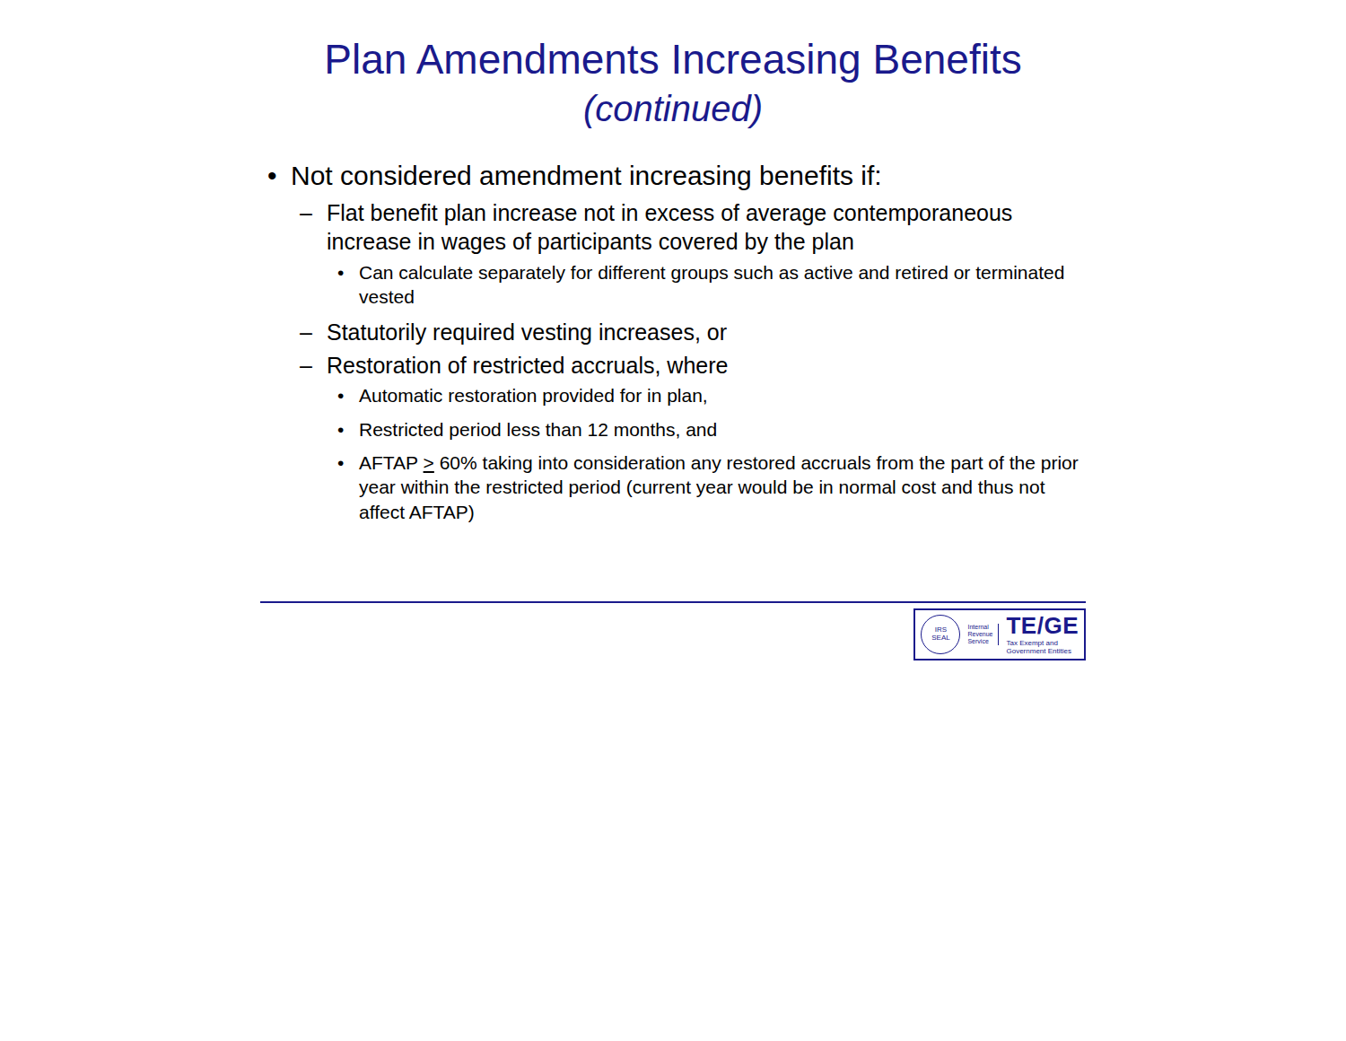Plan Amendments Increasing Benefits (continued)
Not considered amendment increasing benefits if:
Flat benefit plan increase not in excess of average contemporaneous increase in wages of participants covered by the plan
Can calculate separately for different groups such as active and retired or terminated vested
Statutorily required vesting increases, or
Restoration of restricted accruals, where
Automatic restoration provided for in plan,
Restricted period less than 12 months, and
AFTAP > 60% taking into consideration any restored accruals from the part of the prior year within the restricted period (current year would be in normal cost and thus not affect AFTAP)
IRS
SEAL
Internal
Revenue
Service
TE/GE
Tax Exempt and
Government Entities